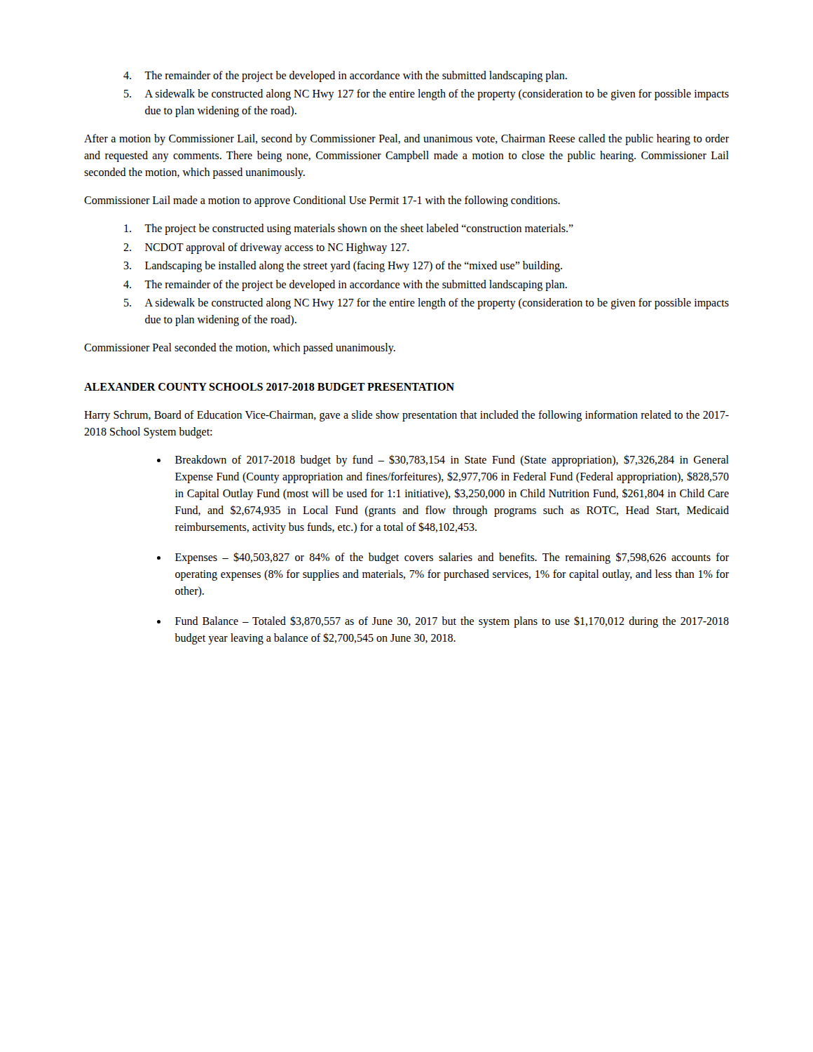The remainder of the project be developed in accordance with the submitted landscaping plan.
A sidewalk be constructed along NC Hwy 127 for the entire length of the property (consideration to be given for possible impacts due to plan widening of the road).
After a motion by Commissioner Lail, second by Commissioner Peal, and unanimous vote, Chairman Reese called the public hearing to order and requested any comments. There being none, Commissioner Campbell made a motion to close the public hearing. Commissioner Lail seconded the motion, which passed unanimously.
Commissioner Lail made a motion to approve Conditional Use Permit 17-1 with the following conditions.
The project be constructed using materials shown on the sheet labeled “construction materials.”
NCDOT approval of driveway access to NC Highway 127.
Landscaping be installed along the street yard (facing Hwy 127) of the “mixed use” building.
The remainder of the project be developed in accordance with the submitted landscaping plan.
A sidewalk be constructed along NC Hwy 127 for the entire length of the property (consideration to be given for possible impacts due to plan widening of the road).
Commissioner Peal seconded the motion, which passed unanimously.
ALEXANDER COUNTY SCHOOLS 2017-2018 BUDGET PRESENTATION
Harry Schrum, Board of Education Vice-Chairman, gave a slide show presentation that included the following information related to the 2017-2018 School System budget:
Breakdown of 2017-2018 budget by fund – $30,783,154 in State Fund (State appropriation), $7,326,284 in General Expense Fund (County appropriation and fines/forfeitures), $2,977,706 in Federal Fund (Federal appropriation), $828,570 in Capital Outlay Fund (most will be used for 1:1 initiative), $3,250,000 in Child Nutrition Fund, $261,804 in Child Care Fund, and $2,674,935 in Local Fund (grants and flow through programs such as ROTC, Head Start, Medicaid reimbursements, activity bus funds, etc.) for a total of $48,102,453.
Expenses – $40,503,827 or 84% of the budget covers salaries and benefits. The remaining $7,598,626 accounts for operating expenses (8% for supplies and materials, 7% for purchased services, 1% for capital outlay, and less than 1% for other).
Fund Balance – Totaled $3,870,557 as of June 30, 2017 but the system plans to use $1,170,012 during the 2017-2018 budget year leaving a balance of $2,700,545 on June 30, 2018.